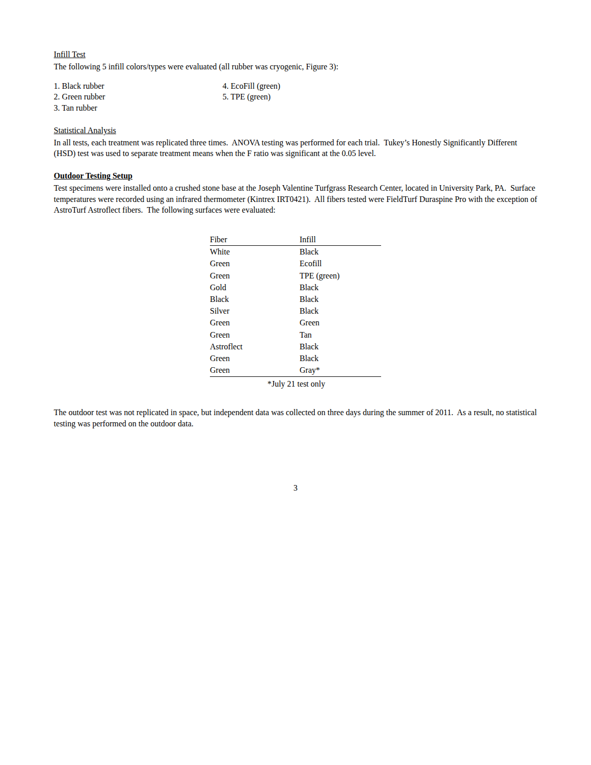Infill Test
The following 5 infill colors/types were evaluated (all rubber was cryogenic, Figure 3):
1. Black rubber
4. EcoFill (green)
2. Green rubber
5. TPE (green)
3. Tan rubber
Statistical Analysis
In all tests, each treatment was replicated three times. ANOVA testing was performed for each trial. Tukey’s Honestly Significantly Different (HSD) test was used to separate treatment means when the F ratio was significant at the 0.05 level.
Outdoor Testing Setup
Test specimens were installed onto a crushed stone base at the Joseph Valentine Turfgrass Research Center, located in University Park, PA. Surface temperatures were recorded using an infrared thermometer (Kintrex IRT0421). All fibers tested were FieldTurf Duraspine Pro with the exception of AstroTurf Astroflect fibers. The following surfaces were evaluated:
| Fiber | Infill |
| --- | --- |
| White | Black |
| Green | Ecofill |
| Green | TPE (green) |
| Gold | Black |
| Black | Black |
| Silver | Black |
| Green | Green |
| Green | Tan |
| Astroflect | Black |
| Green | Black |
| Green | Gray* |
*July 21 test only
The outdoor test was not replicated in space, but independent data was collected on three days during the summer of 2011. As a result, no statistical testing was performed on the outdoor data.
3